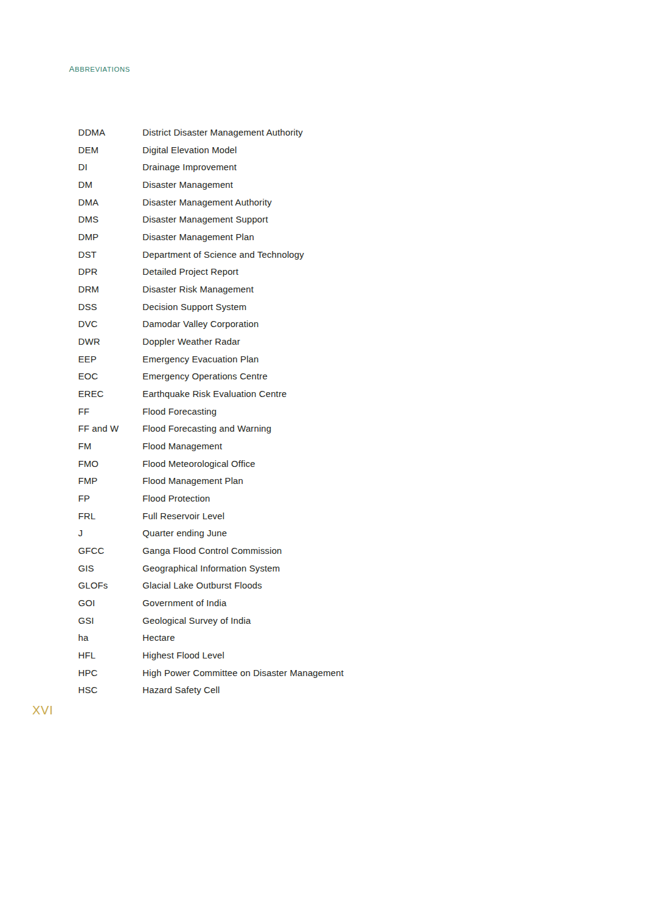Abbreviations
DDMA
District Disaster Management Authority
DEM
Digital Elevation Model
DI
Drainage Improvement
DM
Disaster Management
DMA
Disaster Management Authority
DMS
Disaster Management Support
DMP
Disaster Management Plan
DST
Department of Science and Technology
DPR
Detailed Project Report
DRM
Disaster Risk Management
DSS
Decision Support System
DVC
Damodar Valley Corporation
DWR
Doppler Weather Radar
EEP
Emergency Evacuation Plan
EOC
Emergency Operations Centre
EREC
Earthquake Risk Evaluation Centre
FF
Flood Forecasting
FF and W
Flood Forecasting and Warning
FM
Flood Management
FMO
Flood Meteorological Office
FMP
Flood Management Plan
FP
Flood Protection
FRL
Full Reservoir Level
J
Quarter ending June
GFCC
Ganga Flood Control Commission
GIS
Geographical Information System
GLOFs
Glacial Lake Outburst Floods
GOI
Government of India
GSI
Geological Survey of India
ha
Hectare
HFL
Highest Flood Level
HPC
High Power Committee on Disaster Management
HSC
Hazard Safety Cell
XVI